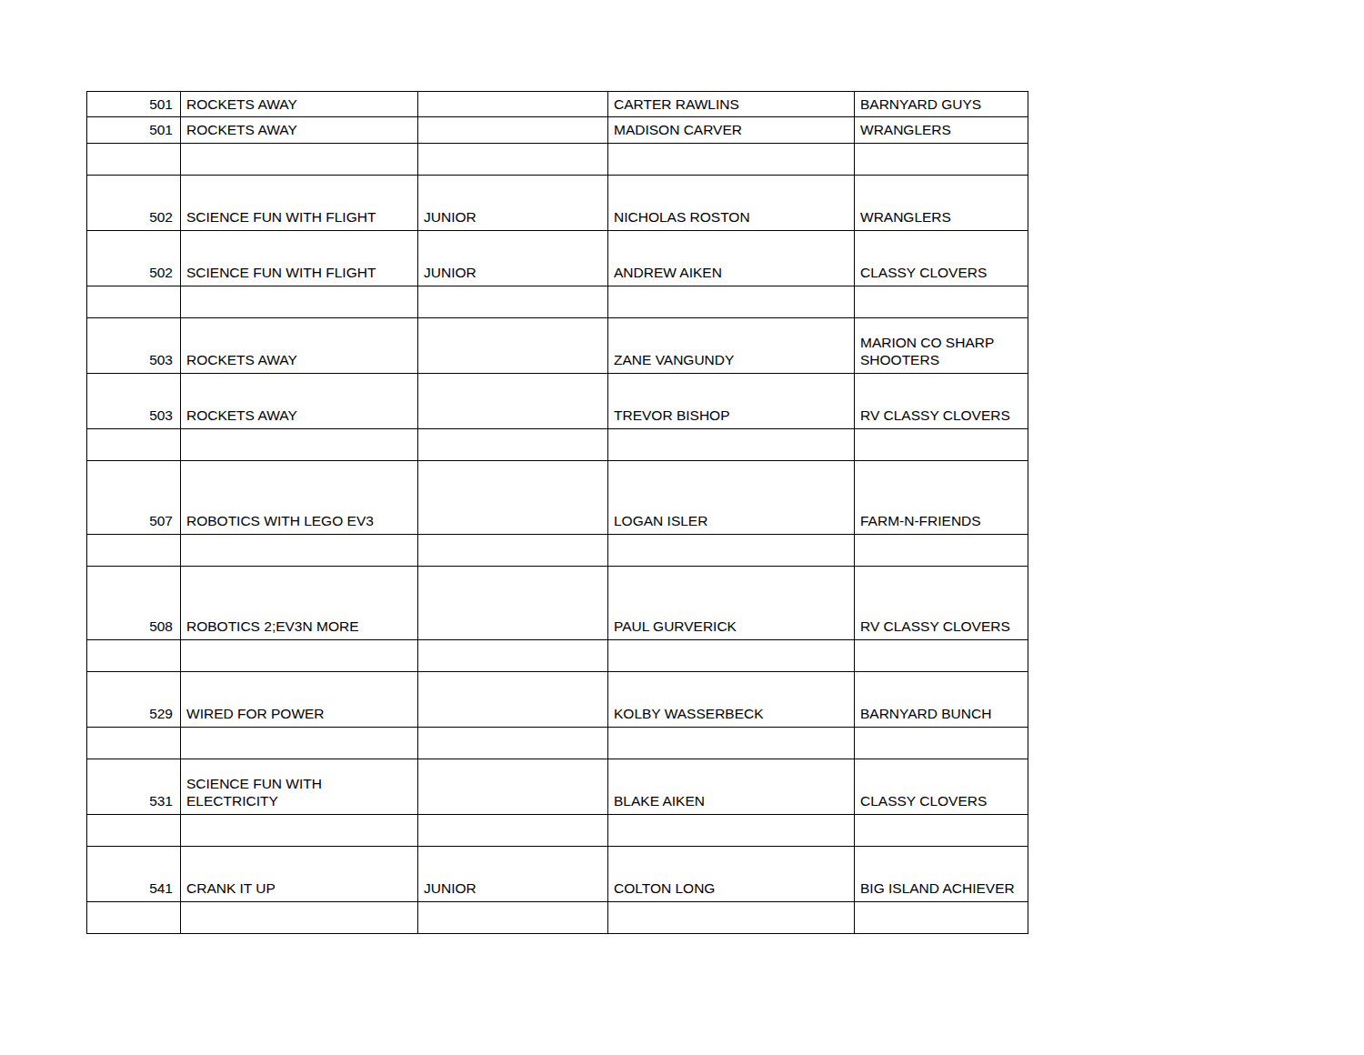| 501 | ROCKETS AWAY | | CARTER RAWLINS | BARNYARD GUYS |
| 501 | ROCKETS AWAY | | MADISON CARVER | WRANGLERS |
| 502 | SCIENCE FUN WITH FLIGHT | JUNIOR | NICHOLAS ROSTON | WRANGLERS |
| 502 | SCIENCE FUN WITH FLIGHT | JUNIOR | ANDREW AIKEN | CLASSY CLOVERS |
| 503 | ROCKETS AWAY | | ZANE VANGUNDY | MARION CO SHARP SHOOTERS |
| 503 | ROCKETS AWAY | | TREVOR BISHOP | RV CLASSY CLOVERS |
| 507 | ROBOTICS WITH LEGO EV3 | | LOGAN ISLER | FARM-N-FRIENDS |
| 508 | ROBOTICS 2;EV3N MORE | | PAUL GURVERICK | RV CLASSY CLOVERS |
| 529 | WIRED FOR POWER | | KOLBY WASSERBECK | BARNYARD BUNCH |
| 531 | SCIENCE FUN WITH ELECTRICITY | | BLAKE AIKEN | CLASSY CLOVERS |
| 541 | CRANK IT UP | JUNIOR | COLTON LONG | BIG ISLAND ACHIEVER |